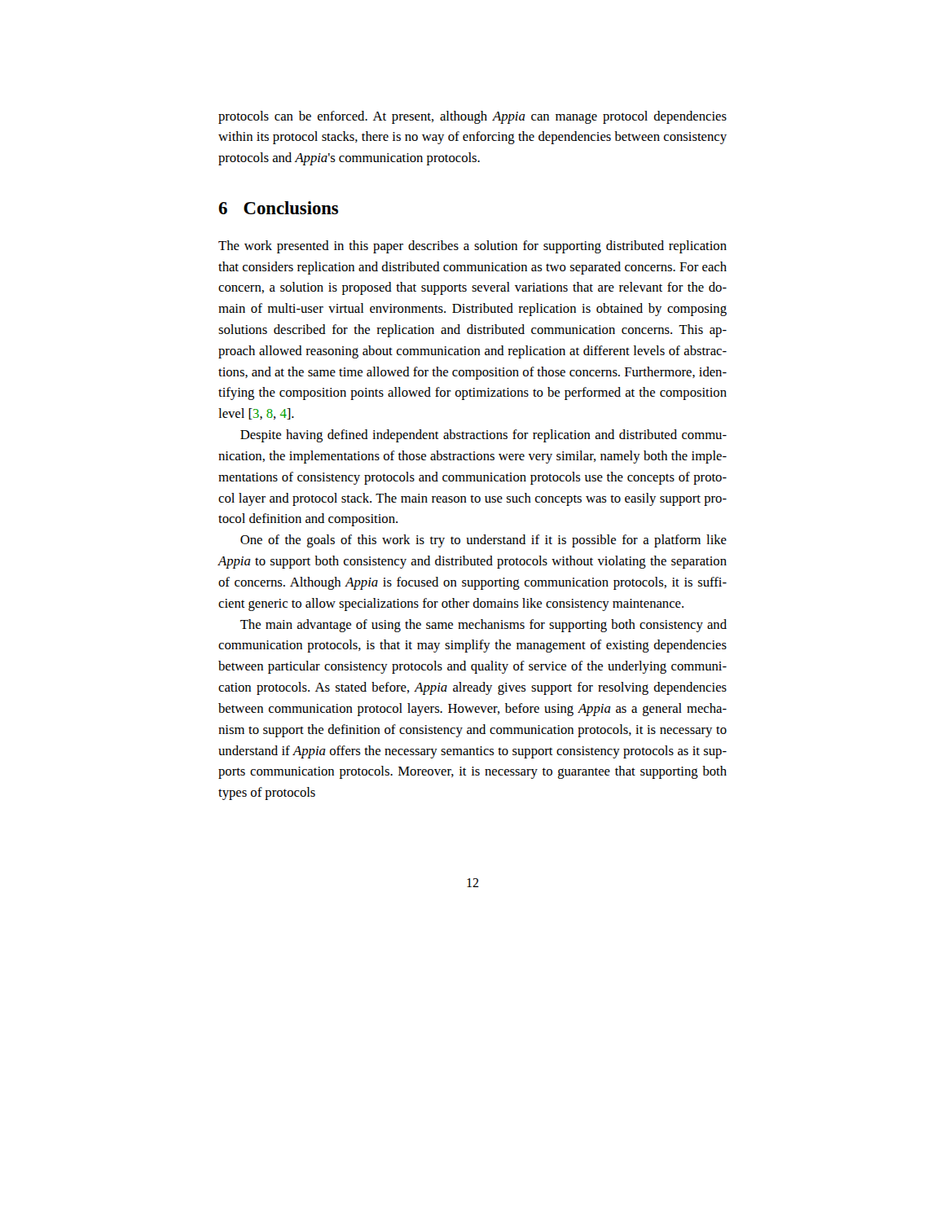protocols can be enforced. At present, although Appia can manage protocol dependencies within its protocol stacks, there is no way of enforcing the dependencies between consistency protocols and Appia's communication protocols.
6 Conclusions
The work presented in this paper describes a solution for supporting distributed replication that considers replication and distributed communication as two separated concerns. For each concern, a solution is proposed that supports several variations that are relevant for the domain of multi-user virtual environments. Distributed replication is obtained by composing solutions described for the replication and distributed communication concerns. This approach allowed reasoning about communication and replication at different levels of abstractions, and at the same time allowed for the composition of those concerns. Furthermore, identifying the composition points allowed for optimizations to be performed at the composition level [3, 8, 4].
Despite having defined independent abstractions for replication and distributed communication, the implementations of those abstractions were very similar, namely both the implementations of consistency protocols and communication protocols use the concepts of protocol layer and protocol stack. The main reason to use such concepts was to easily support protocol definition and composition.
One of the goals of this work is try to understand if it is possible for a platform like Appia to support both consistency and distributed protocols without violating the separation of concerns. Although Appia is focused on supporting communication protocols, it is sufficient generic to allow specializations for other domains like consistency maintenance.
The main advantage of using the same mechanisms for supporting both consistency and communication protocols, is that it may simplify the management of existing dependencies between particular consistency protocols and quality of service of the underlying communication protocols. As stated before, Appia already gives support for resolving dependencies between communication protocol layers. However, before using Appia as a general mechanism to support the definition of consistency and communication protocols, it is necessary to understand if Appia offers the necessary semantics to support consistency protocols as it supports communication protocols. Moreover, it is necessary to guarantee that supporting both types of protocols
12